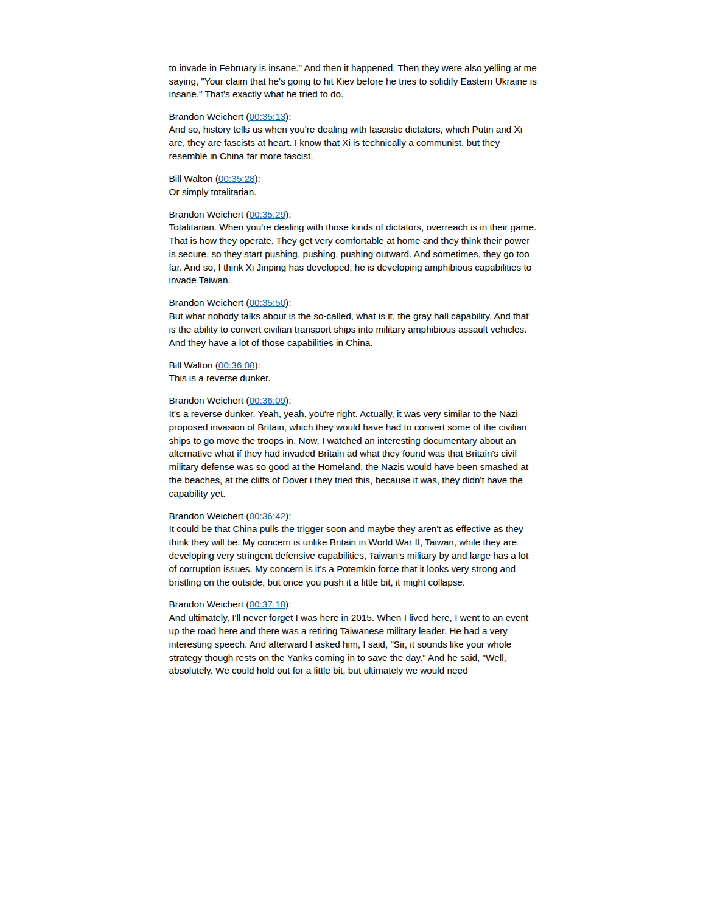to invade in February is insane." And then it happened. Then they were also yelling at me saying, "Your claim that he's going to hit Kiev before he tries to solidify Eastern Ukraine is insane." That's exactly what he tried to do.
Brandon Weichert (00:35:13):
And so, history tells us when you're dealing with fascistic dictators, which Putin and Xi are, they are fascists at heart. I know that Xi is technically a communist, but they resemble in China far more fascist.
Bill Walton (00:35:28):
Or simply totalitarian.
Brandon Weichert (00:35:29):
Totalitarian. When you're dealing with those kinds of dictators, overreach is in their game. That is how they operate. They get very comfortable at home and they think their power is secure, so they start pushing, pushing, pushing outward. And sometimes, they go too far. And so, I think Xi Jinping has developed, he is developing amphibious capabilities to invade Taiwan.
Brandon Weichert (00:35:50):
But what nobody talks about is the so-called, what is it, the gray hall capability. And that is the ability to convert civilian transport ships into military amphibious assault vehicles. And they have a lot of those capabilities in China.
Bill Walton (00:36:08):
This is a reverse dunker.
Brandon Weichert (00:36:09):
It's a reverse dunker. Yeah, yeah, you're right. Actually, it was very similar to the Nazi proposed invasion of Britain, which they would have had to convert some of the civilian ships to go move the troops in. Now, I watched an interesting documentary about an alternative what if they had invaded Britain ad what they found was that Britain's civil military defense was so good at the Homeland, the Nazis would have been smashed at the beaches, at the cliffs of Dover i they tried this, because it was, they didn't have the capability yet.
Brandon Weichert (00:36:42):
It could be that China pulls the trigger soon and maybe they aren't as effective as they think they will be. My concern is unlike Britain in World War II, Taiwan, while they are developing very stringent defensive capabilities, Taiwan's military by and large has a lot of corruption issues. My concern is it's a Potemkin force that it looks very strong and bristling on the outside, but once you push it a little bit, it might collapse.
Brandon Weichert (00:37:18):
And ultimately, I'll never forget I was here in 2015. When I lived here, I went to an event up the road here and there was a retiring Taiwanese military leader. He had a very interesting speech. And afterward I asked him, I said, "Sir, it sounds like your whole strategy though rests on the Yanks coming in to save the day." And he said, "Well, absolutely. We could hold out for a little bit, but ultimately we would need